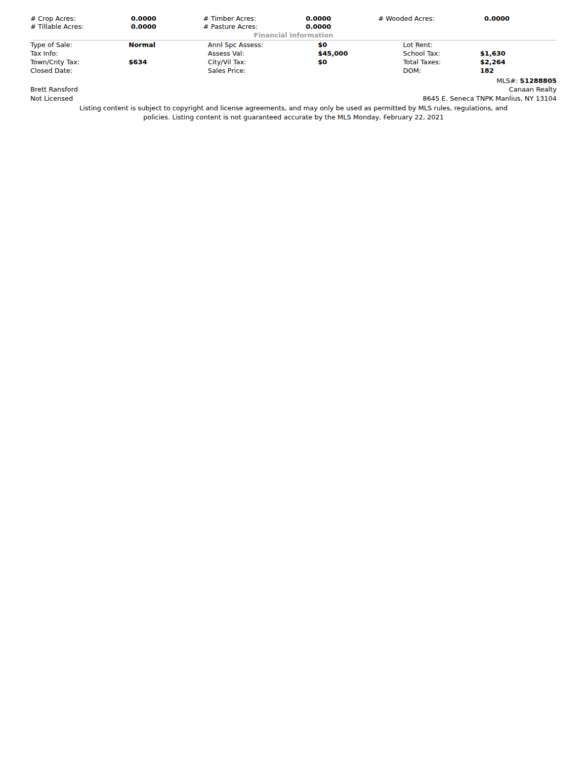| # Crop Acres: | 0.0000 | # Timber Acres: | 0.0000 | # Wooded Acres: | 0.0000 |
| # Tillable Acres: | 0.0000 | # Pasture Acres: | 0.0000 | | |
| Financial Information |
| Type of Sale: | Normal | Annl Spc Assess: | $0 | Lot Rent: | |
| Tax Info: | | Assess Val: | $45,000 | School Tax: | $1,630 |
| Town/Cnty Tax: | $634 | City/Vil Tax: | $0 | Total Taxes: | $2,264 |
| Closed Date: | | Sales Price: | | DOM: | 182 |
MLS#: S1288805
| Brett Ransford | Canaan Realty |
| Not Licensed | 8645 E. Seneca TNPK Manlius, NY 13104 |
Listing content is subject to copyright and license agreements, and may only be used as permitted by MLS rules, regulations, and
policies. Listing content is not guaranteed accurate by the MLS Monday, February 22, 2021